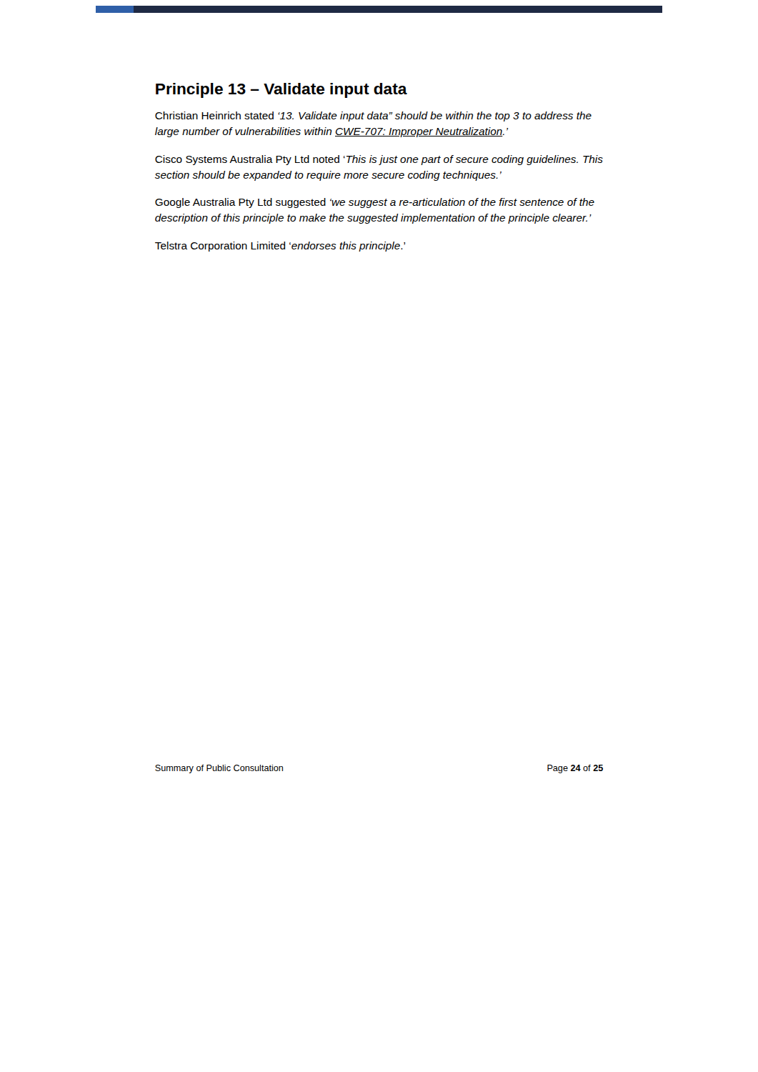Principle 13 – Validate input data
Christian Heinrich stated ‘13. Validate input data” should be within the top 3 to address the large number of vulnerabilities within CWE-707: Improper Neutralization.’
Cisco Systems Australia Pty Ltd noted ‘This is just one part of secure coding guidelines. This section should be expanded to require more secure coding techniques.’
Google Australia Pty Ltd suggested ‘we suggest a re-articulation of the first sentence of the description of this principle to make the suggested implementation of the principle clearer.’
Telstra Corporation Limited ‘endorses this principle.’
Summary of Public Consultation
Page 24 of 25